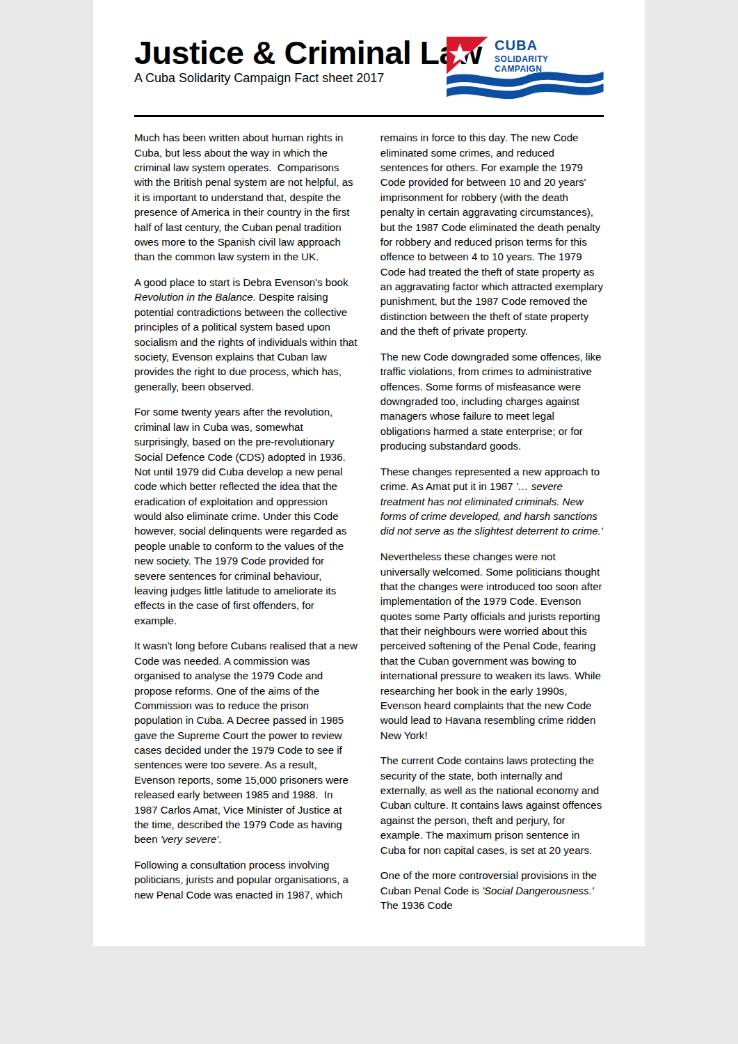Justice & Criminal Law
A Cuba Solidarity Campaign Fact sheet 2017
CUBA SOLIDARITY CAMPAIGN
Much has been written about human rights in Cuba, but less about the way in which the criminal law system operates. Comparisons with the British penal system are not helpful, as it is important to understand that, despite the presence of America in their country in the first half of last century, the Cuban penal tradition owes more to the Spanish civil law approach than the common law system in the UK.
A good place to start is Debra Evenson's book Revolution in the Balance. Despite raising potential contradictions between the collective principles of a political system based upon socialism and the rights of individuals within that society, Evenson explains that Cuban law provides the right to due process, which has, generally, been observed.
For some twenty years after the revolution, criminal law in Cuba was, somewhat surprisingly, based on the pre-revolutionary Social Defence Code (CDS) adopted in 1936. Not until 1979 did Cuba develop a new penal code which better reflected the idea that the eradication of exploitation and oppression would also eliminate crime. Under this Code however, social delinquents were regarded as people unable to conform to the values of the new society. The 1979 Code provided for severe sentences for criminal behaviour, leaving judges little latitude to ameliorate its effects in the case of first offenders, for example.
It wasn't long before Cubans realised that a new Code was needed. A commission was organised to analyse the 1979 Code and propose reforms. One of the aims of the Commission was to reduce the prison population in Cuba. A Decree passed in 1985 gave the Supreme Court the power to review cases decided under the 1979 Code to see if sentences were too severe. As a result, Evenson reports, some 15,000 prisoners were released early between 1985 and 1988. In 1987 Carlos Amat, Vice Minister of Justice at the time, described the 1979 Code as having been 'very severe'.
Following a consultation process involving politicians, jurists and popular organisations, a new Penal Code was enacted in 1987, which remains in force to this day. The new Code eliminated some crimes, and reduced sentences for others. For example the 1979 Code provided for between 10 and 20 years' imprisonment for robbery (with the death penalty in certain aggravating circumstances), but the 1987 Code eliminated the death penalty for robbery and reduced prison terms for this offence to between 4 to 10 years. The 1979 Code had treated the theft of state property as an aggravating factor which attracted exemplary punishment, but the 1987 Code removed the distinction between the theft of state property and the theft of private property.
The new Code downgraded some offences, like traffic violations, from crimes to administrative offences. Some forms of misfeasance were downgraded too, including charges against managers whose failure to meet legal obligations harmed a state enterprise; or for producing substandard goods.
These changes represented a new approach to crime. As Amat put it in 1987 '… severe treatment has not eliminated criminals. New forms of crime developed, and harsh sanctions did not serve as the slightest deterrent to crime.'
Nevertheless these changes were not universally welcomed. Some politicians thought that the changes were introduced too soon after implementation of the 1979 Code. Evenson quotes some Party officials and jurists reporting that their neighbours were worried about this perceived softening of the Penal Code, fearing that the Cuban government was bowing to international pressure to weaken its laws. While researching her book in the early 1990s, Evenson heard complaints that the new Code would lead to Havana resembling crime ridden New York!
The current Code contains laws protecting the security of the state, both internally and externally, as well as the national economy and Cuban culture. It contains laws against offences against the person, theft and perjury, for example. The maximum prison sentence in Cuba for non capital cases, is set at 20 years.
One of the more controversial provisions in the Cuban Penal Code is 'Social Dangerousness.' The 1936 Code